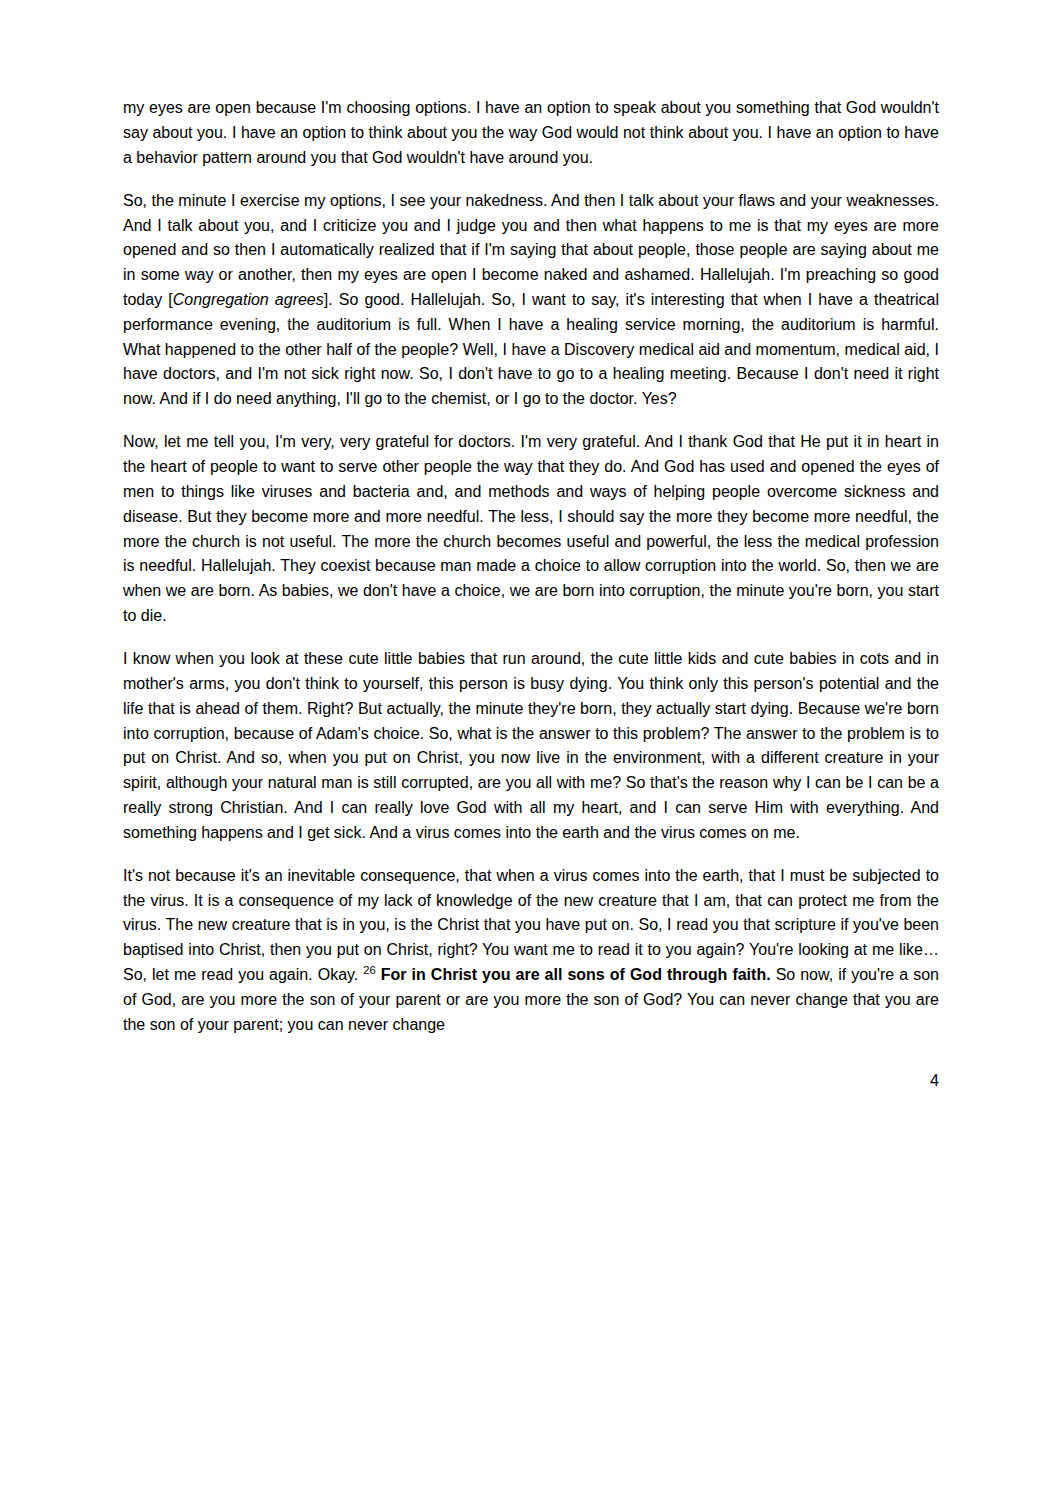my eyes are open because I'm choosing options. I have an option to speak about you something that God wouldn't say about you. I have an option to think about you the way God would not think about you. I have an option to have a behavior pattern around you that God wouldn't have around you.
So, the minute I exercise my options, I see your nakedness. And then I talk about your flaws and your weaknesses. And I talk about you, and I criticize you and I judge you and then what happens to me is that my eyes are more opened and so then I automatically realized that if I'm saying that about people, those people are saying about me in some way or another, then my eyes are open I become naked and ashamed. Hallelujah. I'm preaching so good today [Congregation agrees]. So good. Hallelujah. So, I want to say, it's interesting that when I have a theatrical performance evening, the auditorium is full. When I have a healing service morning, the auditorium is harmful. What happened to the other half of the people? Well, I have a Discovery medical aid and momentum, medical aid, I have doctors, and I'm not sick right now. So, I don't have to go to a healing meeting. Because I don't need it right now. And if I do need anything, I'll go to the chemist, or I go to the doctor. Yes?
Now, let me tell you, I'm very, very grateful for doctors. I'm very grateful. And I thank God that He put it in heart in the heart of people to want to serve other people the way that they do. And God has used and opened the eyes of men to things like viruses and bacteria and, and methods and ways of helping people overcome sickness and disease. But they become more and more needful. The less, I should say the more they become more needful, the more the church is not useful. The more the church becomes useful and powerful, the less the medical profession is needful. Hallelujah. They coexist because man made a choice to allow corruption into the world. So, then we are when we are born. As babies, we don't have a choice, we are born into corruption, the minute you're born, you start to die.
I know when you look at these cute little babies that run around, the cute little kids and cute babies in cots and in mother's arms, you don't think to yourself, this person is busy dying. You think only this person's potential and the life that is ahead of them. Right? But actually, the minute they're born, they actually start dying. Because we're born into corruption, because of Adam's choice. So, what is the answer to this problem? The answer to the problem is to put on Christ. And so, when you put on Christ, you now live in the environment, with a different creature in your spirit, although your natural man is still corrupted, are you all with me? So that's the reason why I can be I can be a really strong Christian. And I can really love God with all my heart, and I can serve Him with everything. And something happens and I get sick. And a virus comes into the earth and the virus comes on me.
It's not because it's an inevitable consequence, that when a virus comes into the earth, that I must be subjected to the virus. It is a consequence of my lack of knowledge of the new creature that I am, that can protect me from the virus. The new creature that is in you, is the Christ that you have put on. So, I read you that scripture if you've been baptised into Christ, then you put on Christ, right? You want me to read it to you again? You're looking at me like… So, let me read you again. Okay. 26 For in Christ you are all sons of God through faith. So now, if you're a son of God, are you more the son of your parent or are you more the son of God? You can never change that you are the son of your parent; you can never change
4